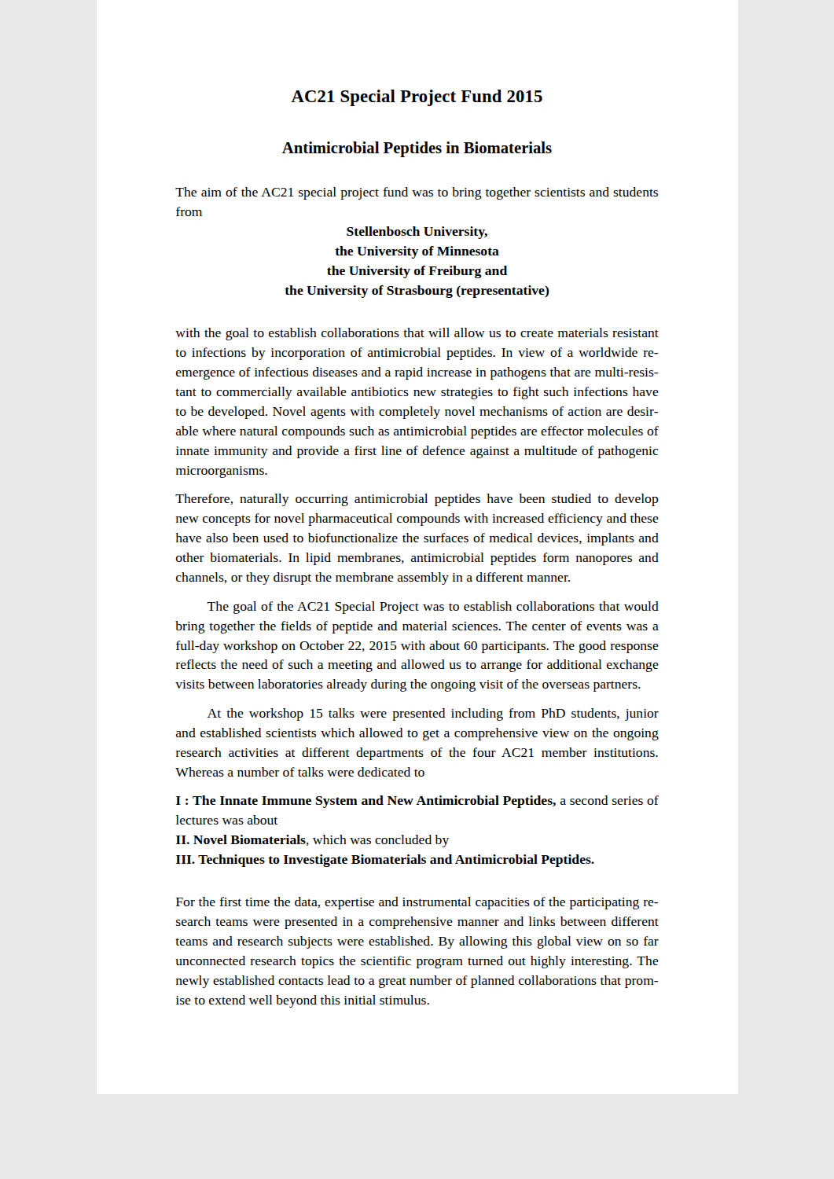AC21 Special Project Fund 2015
Antimicrobial Peptides in Biomaterials
The aim of the AC21 special project fund was to bring together scientists and students from
Stellenbosch University,
the University of Minnesota
the University of Freiburg and
the University of Strasbourg (representative)
with the goal to establish collaborations that will allow us to create materials resistant to infections by incorporation of antimicrobial peptides. In view of a worldwide re-emergence of infectious diseases and a rapid increase in pathogens that are multi-resistant to commercially available antibiotics new strategies to fight such infections have to be developed. Novel agents with completely novel mechanisms of action are desirable where natural compounds such as antimicrobial peptides are effector molecules of innate immunity and provide a first line of defence against a multitude of pathogenic microorganisms.
Therefore, naturally occurring antimicrobial peptides have been studied to develop new concepts for novel pharmaceutical compounds with increased efficiency and these have also been used to biofunctionalize the surfaces of medical devices, implants and other biomaterials. In lipid membranes, antimicrobial peptides form nanopores and channels, or they disrupt the membrane assembly in a different manner.
The goal of the AC21 Special Project was to establish collaborations that would bring together the fields of peptide and material sciences. The center of events was a full-day workshop on October 22, 2015 with about 60 participants. The good response reflects the need of such a meeting and allowed us to arrange for additional exchange visits between laboratories already during the ongoing visit of the overseas partners.
At the workshop 15 talks were presented including from PhD students, junior and established scientists which allowed to get a comprehensive view on the ongoing research activities at different departments of the four AC21 member institutions. Whereas a number of talks were dedicated to
I : The Innate Immune System and New Antimicrobial Peptides, a second series of lectures was about
II. Novel Biomaterials, which was concluded by
III. Techniques to Investigate Biomaterials and Antimicrobial Peptides.
For the first time the data, expertise and instrumental capacities of the participating research teams were presented in a comprehensive manner and links between different teams and research subjects were established. By allowing this global view on so far unconnected research topics the scientific program turned out highly interesting. The newly established contacts lead to a great number of planned collaborations that promise to extend well beyond this initial stimulus.